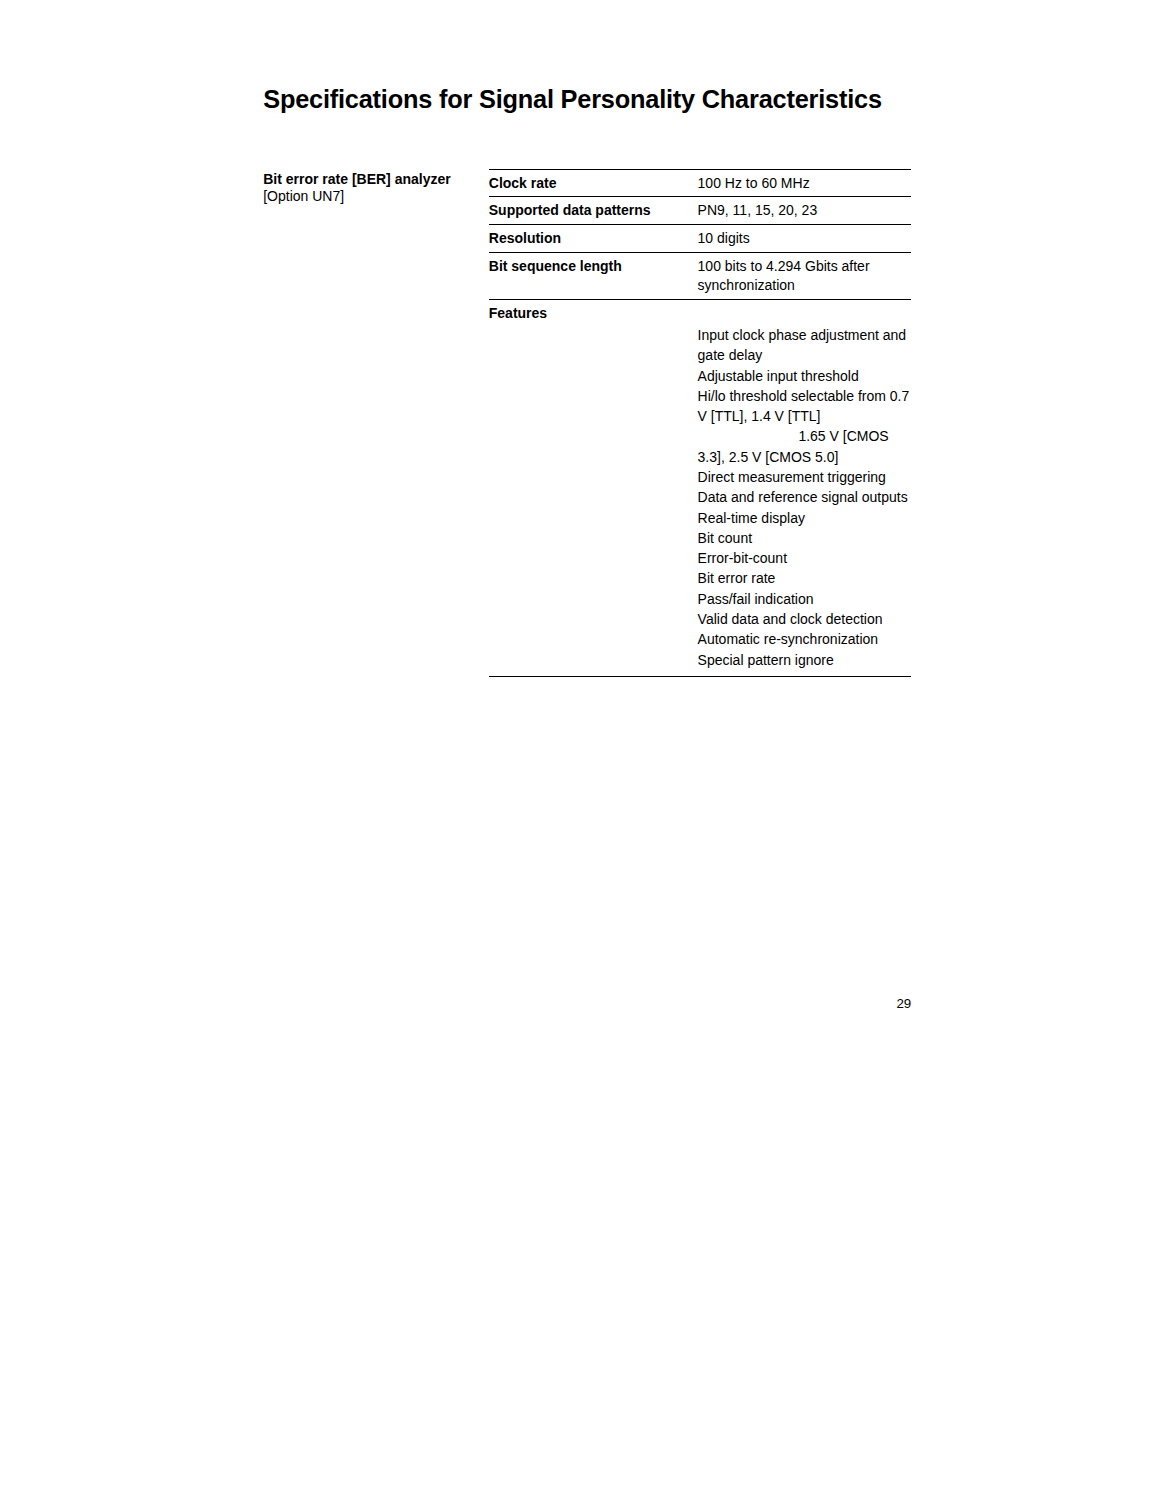Specifications for Signal Personality Characteristics
Bit error rate [BER] analyzer
[Option UN7]
| Clock rate | 100 Hz to 60 MHz |
| Supported data patterns | PN9, 11, 15, 20, 23 |
| Resolution | 10 digits |
| Bit sequence length | 100 bits to 4.294 Gbits after synchronization |
| Features | |
| | Input clock phase adjustment and gate delay Adjustable input threshold Hi/lo threshold selectable from 0.7 V [TTL], 1.4 V [TTL] 1.65 V [CMOS 3.3], 2.5 V [CMOS 5.0] Direct measurement triggering Data and reference signal outputs Real-time display Bit count Error-bit-count Bit error rate Pass/fail indication Valid data and clock detection Automatic re-synchronization Special pattern ignore |
29